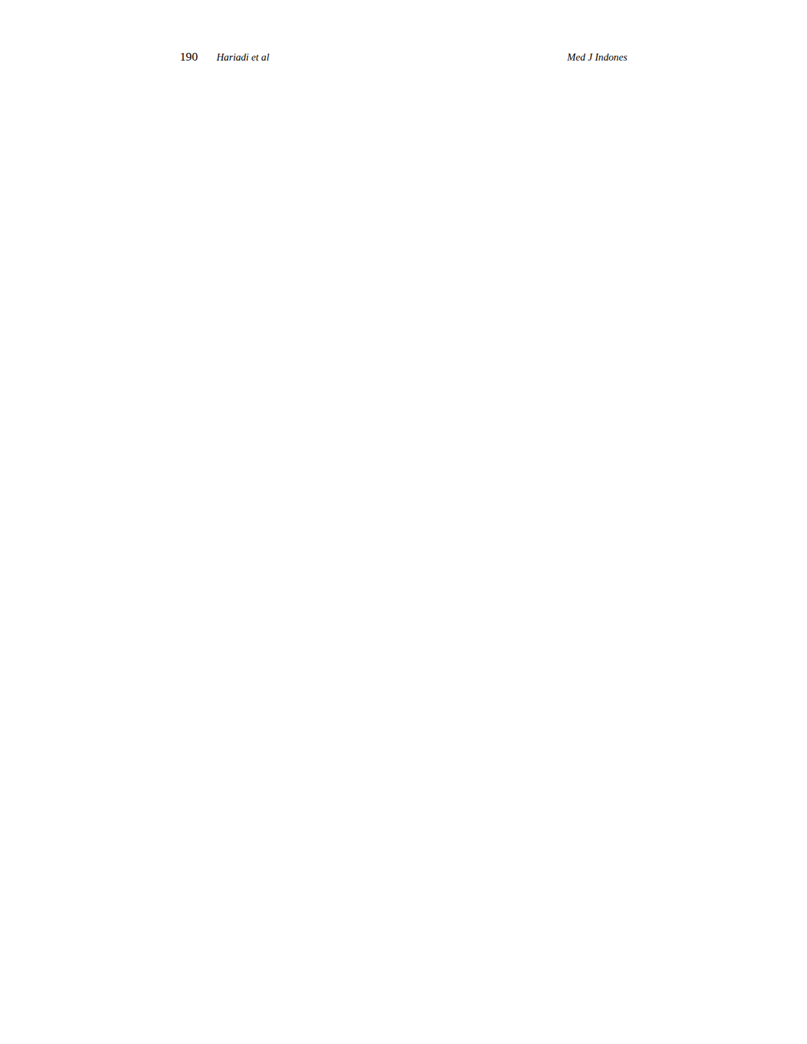190 Hariadi et al
Med J Indones